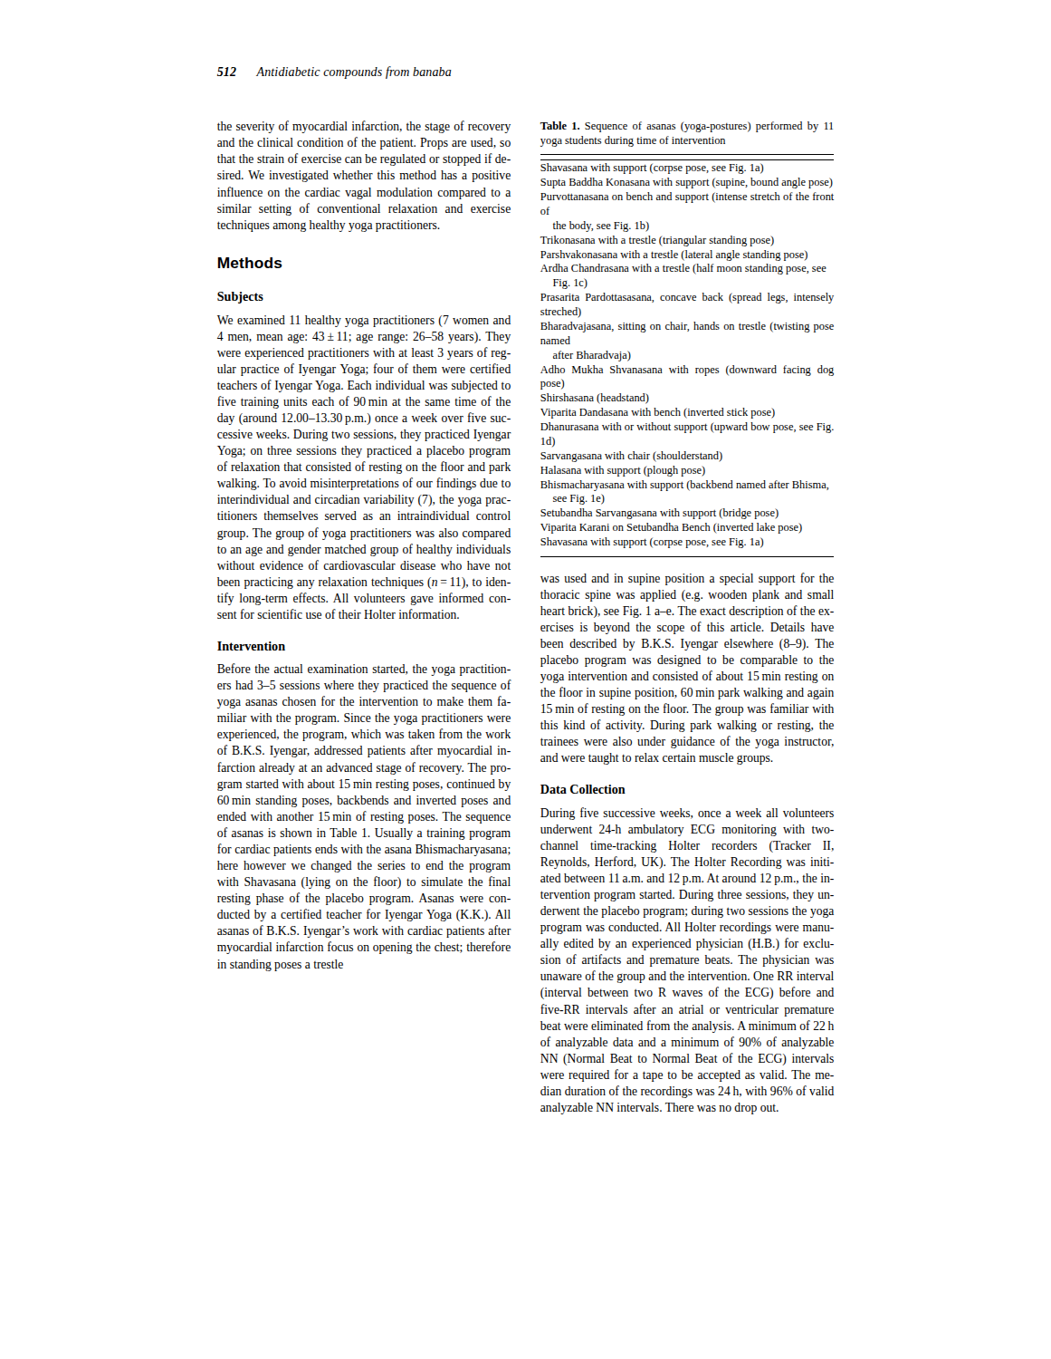512 Antidiabetic compounds from banaba
the severity of myocardial infarction, the stage of recovery and the clinical condition of the patient. Props are used, so that the strain of exercise can be regulated or stopped if desired. We investigated whether this method has a positive influence on the cardiac vagal modulation compared to a similar setting of conventional relaxation and exercise techniques among healthy yoga practitioners.
Methods
Subjects
We examined 11 healthy yoga practitioners (7 women and 4 men, mean age: 43 ± 11; age range: 26–58 years). They were experienced practitioners with at least 3 years of regular practice of Iyengar Yoga; four of them were certified teachers of Iyengar Yoga. Each individual was subjected to five training units each of 90 min at the same time of the day (around 12.00–13.30 p.m.) once a week over five successive weeks. During two sessions, they practiced Iyengar Yoga; on three sessions they practiced a placebo program of relaxation that consisted of resting on the floor and park walking. To avoid misinterpretations of our findings due to interindividual and circadian variability (7), the yoga practitioners themselves served as an intraindividual control group. The group of yoga practitioners was also compared to an age and gender matched group of healthy individuals without evidence of cardiovascular disease who have not been practicing any relaxation techniques (n = 11), to identify long-term effects. All volunteers gave informed consent for scientific use of their Holter information.
Intervention
Before the actual examination started, the yoga practitioners had 3–5 sessions where they practiced the sequence of yoga asanas chosen for the intervention to make them familiar with the program. Since the yoga practitioners were experienced, the program, which was taken from the work of B.K.S. Iyengar, addressed patients after myocardial infarction already at an advanced stage of recovery. The program started with about 15 min resting poses, continued by 60 min standing poses, backbends and inverted poses and ended with another 15 min of resting poses. The sequence of asanas is shown in Table 1. Usually a training program for cardiac patients ends with the asana Bhismacharyasana; here however we changed the series to end the program with Shavasana (lying on the floor) to simulate the final resting phase of the placebo program. Asanas were conducted by a certified teacher for Iyengar Yoga (K.K.). All asanas of B.K.S. Iyengar’s work with cardiac patients after myocardial infarction focus on opening the chest; therefore in standing poses a trestle
Table 1. Sequence of asanas (yoga-postures) performed by 11 yoga students during time of intervention
| Shavasana with support (corpse pose, see Fig. 1a) Supta Baddha Konasana with support (supine, bound angle pose) Purvottanasana on bench and support (intense stretch of the front of the body, see Fig. 1b) Trikonasana with a trestle (triangular standing pose) Parshvakonasana with a trestle (lateral angle standing pose) Ardha Chandrasana with a trestle (half moon standing pose, see Fig. 1c) Prasarita Pardottasasana, concave back (spread legs, intensely streched) Bharadvajasana, sitting on chair, hands on trestle (twisting pose named after Bharadvaja) Adho Mukha Shvanasana with ropes (downward facing dog pose) Shirshasana (headstand) Viparita Dandasana with bench (inverted stick pose) Dhanurasana with or without support (upward bow pose, see Fig. 1d) Sarvangasana with chair (shoulderstand) Halasana with support (plough pose) Bhismacharyasana with support (backbend named after Bhisma, see Fig. 1e) Setubandha Sarvangasana with support (bridge pose) Viparita Karani on Setubandha Bench (inverted lake pose) Shavasana with support (corpse pose, see Fig. 1a) |
was used and in supine position a special support for the thoracic spine was applied (e.g. wooden plank and small heart brick), see Fig. 1 a–e. The exact description of the exercises is beyond the scope of this article. Details have been described by B.K.S. Iyengar elsewhere (8–9). The placebo program was designed to be comparable to the yoga intervention and consisted of about 15 min resting on the floor in supine position, 60 min park walking and again 15 min of resting on the floor. The group was familiar with this kind of activity. During park walking or resting, the trainees were also under guidance of the yoga instructor, and were taught to relax certain muscle groups.
Data Collection
During five successive weeks, once a week all volunteers underwent 24-h ambulatory ECG monitoring with two-channel time-tracking Holter recorders (Tracker II, Reynolds, Herford, UK). The Holter Recording was initiated between 11 a.m. and 12 p.m. At around 12 p.m., the intervention program started. During three sessions, they underwent the placebo program; during two sessions the yoga program was conducted. All Holter recordings were manually edited by an experienced physician (H.B.) for exclusion of artifacts and premature beats. The physician was unaware of the group and the intervention. One RR interval (interval between two R waves of the ECG) before and five-RR intervals after an atrial or ventricular premature beat were eliminated from the analysis. A minimum of 22 h of analyzable data and a minimum of 90% of analyzable NN (Normal Beat to Normal Beat of the ECG) intervals were required for a tape to be accepted as valid. The median duration of the recordings was 24 h, with 96% of valid analyzable NN intervals. There was no drop out.